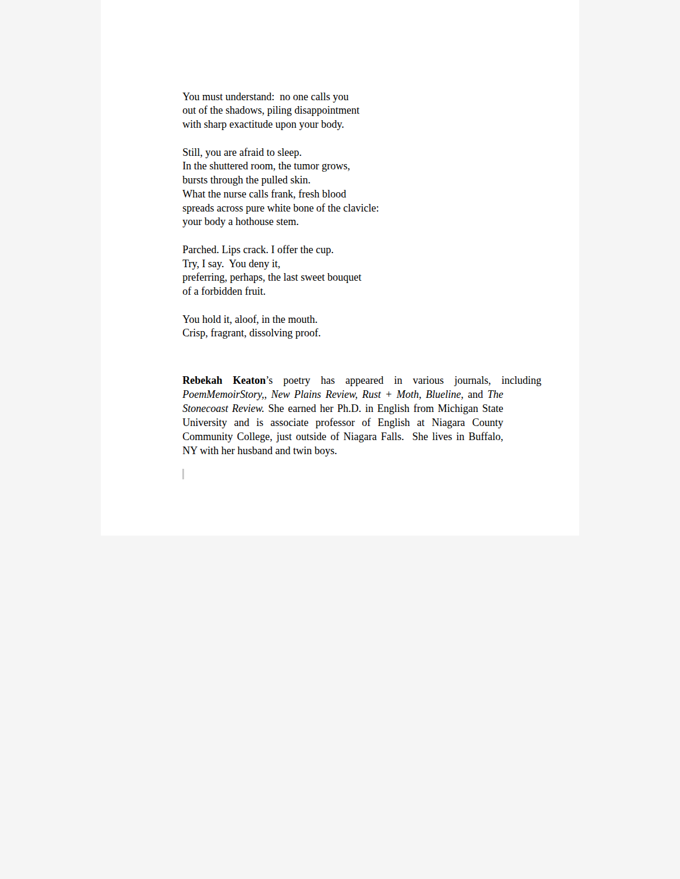You must understand: no one calls you
out of the shadows, piling disappointment
with sharp exactitude upon your body.
Still, you are afraid to sleep.
In the shuttered room, the tumor grows,
bursts through the pulled skin.
What the nurse calls frank, fresh blood
spreads across pure white bone of the clavicle:
your body a hothouse stem.
Parched. Lips crack. I offer the cup.
Try, I say. You deny it,
preferring, perhaps, the last sweet bouquet
of a forbidden fruit.
You hold it, aloof, in the mouth.
Crisp, fragrant, dissolving proof.
Rebekah Keaton’s poetry has appeared in various journals, including PoemMemoirStory,, New Plains Review, Rust + Moth, Blueline, and The Stonecoast Review. She earned her Ph.D. in English from Michigan State University and is associate professor of English at Niagara County Community College, just outside of Niagara Falls. She lives in Buffalo, NY with her husband and twin boys.